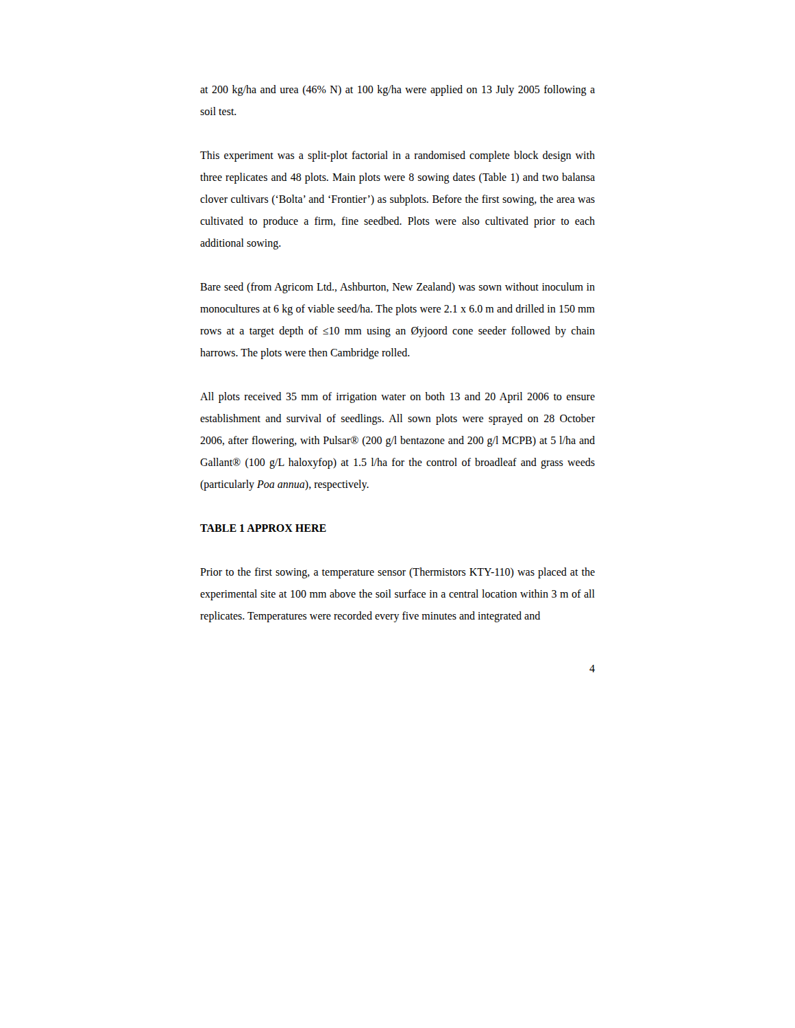at 200 kg/ha and urea (46% N) at 100 kg/ha were applied on 13 July 2005 following a soil test.
This experiment was a split-plot factorial in a randomised complete block design with three replicates and 48 plots. Main plots were 8 sowing dates (Table 1) and two balansa clover cultivars (‘Bolta’ and ‘Frontier’) as subplots. Before the first sowing, the area was cultivated to produce a firm, fine seedbed. Plots were also cultivated prior to each additional sowing.
Bare seed (from Agricom Ltd., Ashburton, New Zealand) was sown without inoculum in monocultures at 6 kg of viable seed/ha. The plots were 2.1 x 6.0 m and drilled in 150 mm rows at a target depth of ≤10 mm using an Øyjoord cone seeder followed by chain harrows. The plots were then Cambridge rolled.
All plots received 35 mm of irrigation water on both 13 and 20 April 2006 to ensure establishment and survival of seedlings. All sown plots were sprayed on 28 October 2006, after flowering, with Pulsar® (200 g/l bentazone and 200 g/l MCPB) at 5 l/ha and Gallant® (100 g/L haloxyfop) at 1.5 l/ha for the control of broadleaf and grass weeds (particularly Poa annua), respectively.
TABLE 1 APPROX HERE
Prior to the first sowing, a temperature sensor (Thermistors KTY-110) was placed at the experimental site at 100 mm above the soil surface in a central location within 3 m of all replicates. Temperatures were recorded every five minutes and integrated and
4